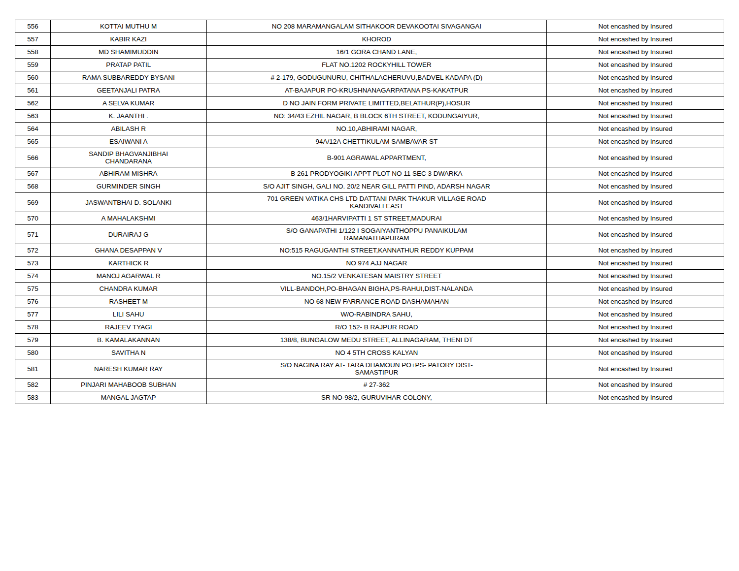| 556 | KOTTAI MUTHU M | NO 208 MARAMANGALAM SITHAKOOR DEVAKOOTAI SIVAGANGAI | Not encashed by Insured |
| 557 | KABIR KAZI | KHOROD | Not encashed by Insured |
| 558 | MD SHAMIMUDDIN | 16/1 GORA CHAND LANE, | Not encashed by Insured |
| 559 | PRATAP PATIL | FLAT NO.1202 ROCKYHILL TOWER | Not encashed by Insured |
| 560 | RAMA SUBBAREDDY BYSANI | # 2-179, GODUGUNURU, CHITHALACHERUVU,BADVEL KADAPA (D) | Not encashed by Insured |
| 561 | GEETANJALI PATRA | AT-BAJAPUR PO-KRUSHNANAGARPATANA PS-KAKATPUR | Not encashed by Insured |
| 562 | A SELVA KUMAR | D NO JAIN FORM PRIVATE LIMITTED,BELATHUR(P),HOSUR | Not encashed by Insured |
| 563 | K. JAANTHI . | NO: 34/43 EZHIL NAGAR, B BLOCK 6TH STREET, KODUNGAIYUR, | Not encashed by Insured |
| 564 | ABILASH R | NO.10,ABHIRAMI NAGAR, | Not encashed by Insured |
| 565 | ESAIWANI A | 94A/12A CHETTIKULAM SAMBAVAR ST | Not encashed by Insured |
| 566 | SANDIP BHAGVANJIBHAI CHANDARANA | B-901 AGRAWAL APPARTMENT, | Not encashed by Insured |
| 567 | ABHIRAM MISHRA | B 261 PRODYOGIKI APPT PLOT NO 11 SEC 3 DWARKA | Not encashed by Insured |
| 568 | GURMINDER SINGH | S/O AJIT SINGH, GALI NO. 20/2 NEAR GILL PATTI PIND, ADARSH NAGAR | Not encashed by Insured |
| 569 | JASWANTBHAI D. SOLANKI | 701 GREEN VATIKA CHS LTD DATTANI PARK THAKUR VILLAGE ROAD KANDIVALI EAST | Not encashed by Insured |
| 570 | A MAHALAKSHMI | 463/1HARVIPATTI 1 ST STREET,MADURAI | Not encashed by Insured |
| 571 | DURAIRAJ G | S/O GANAPATHI 1/122 I SOGAIYANTHOPPU PANAIKULAM RAMANATHAPURAM | Not encashed by Insured |
| 572 | GHANA DESAPPAN V | NO:515 RAGUGANTHI STREET,KANNATHUR REDDY KUPPAM | Not encashed by Insured |
| 573 | KARTHICK R | NO 974 AJJ NAGAR | Not encashed by Insured |
| 574 | MANOJ AGARWAL R | NO.15/2 VENKATESAN MAISTRY STREET | Not encashed by Insured |
| 575 | CHANDRA KUMAR | VILL-BANDOH,PO-BHAGAN BIGHA,PS-RAHUI,DIST-NALANDA | Not encashed by Insured |
| 576 | RASHEET M | NO 68 NEW FARRANCE ROAD DASHAMAHAN | Not encashed by Insured |
| 577 | LILI SAHU | W/O-RABINDRA SAHU, | Not encashed by Insured |
| 578 | RAJEEV TYAGI | R/O 152- B RAJPUR ROAD | Not encashed by Insured |
| 579 | B. KAMALAKANNAN | 138/8, BUNGALOW MEDU STREET, ALLINAGARAM, THENI DT | Not encashed by Insured |
| 580 | SAVITHA N | NO 4 5TH CROSS KALYAN | Not encashed by Insured |
| 581 | NARESH KUMAR RAY | S/O NAGINA RAY AT- TARA DHAMOUN PO+PS- PATORY DIST- SAMASTIPUR | Not encashed by Insured |
| 582 | PINJARI MAHABOOB SUBHAN | # 27-362 | Not encashed by Insured |
| 583 | MANGAL JAGTAP | SR NO-98/2, GURUVIHAR COLONY, | Not encashed by Insured |